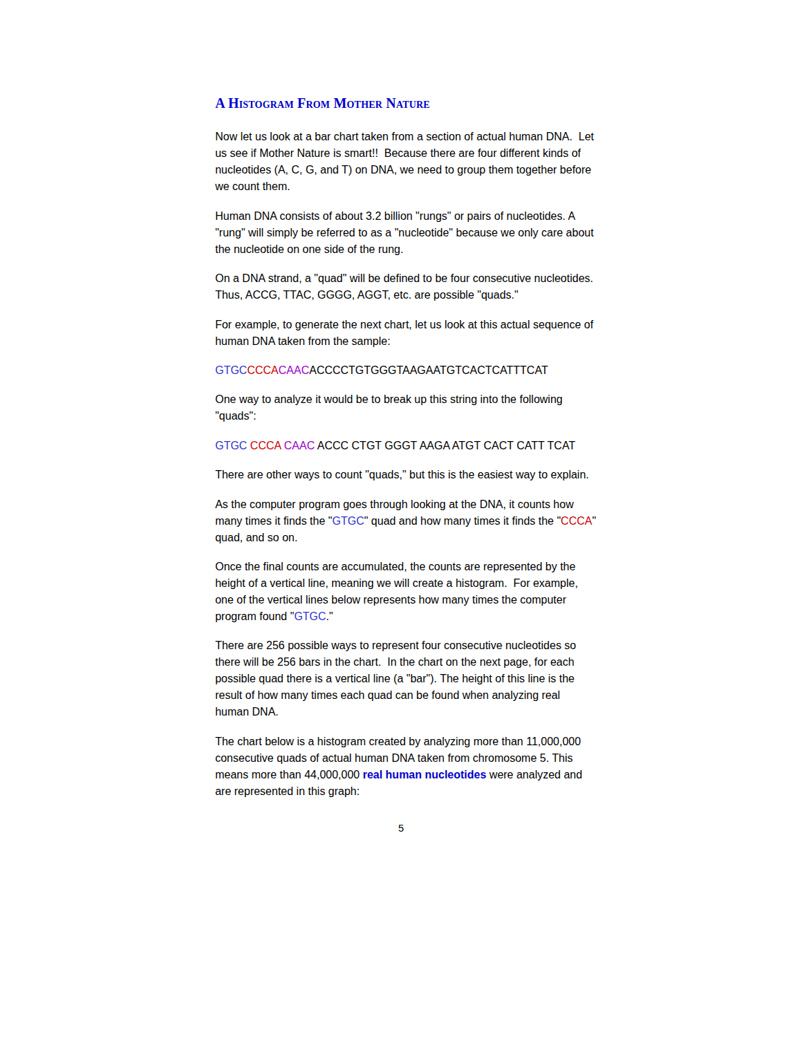A Histogram From Mother Nature
Now let us look at a bar chart taken from a section of actual human DNA. Let us see if Mother Nature is smart!! Because there are four different kinds of nucleotides (A, C, G, and T) on DNA, we need to group them together before we count them.
Human DNA consists of about 3.2 billion "rungs" or pairs of nucleotides. A "rung" will simply be referred to as a "nucleotide" because we only care about the nucleotide on one side of the rung.
On a DNA strand, a "quad" will be defined to be four consecutive nucleotides. Thus, ACCG, TTAC, GGGG, AGGT, etc. are possible "quads."
For example, to generate the next chart, let us look at this actual sequence of human DNA taken from the sample:
GTGC CCCA CAACACCCCTGTGGGTAAGAATGTCACTCATTTCAT
One way to analyze it would be to break up this string into the following "quads":
GTGC CCCA CAAC ACCC CTGT GGGT AAGA ATGT CACT CATT TCAT
There are other ways to count "quads," but this is the easiest way to explain.
As the computer program goes through looking at the DNA, it counts how many times it finds the "GTGC" quad and how many times it finds the "CCCA" quad, and so on.
Once the final counts are accumulated, the counts are represented by the height of a vertical line, meaning we will create a histogram. For example, one of the vertical lines below represents how many times the computer program found "GTGC."
There are 256 possible ways to represent four consecutive nucleotides so there will be 256 bars in the chart. In the chart on the next page, for each possible quad there is a vertical line (a "bar"). The height of this line is the result of how many times each quad can be found when analyzing real human DNA.
The chart below is a histogram created by analyzing more than 11,000,000 consecutive quads of actual human DNA taken from chromosome 5. This means more than 44,000,000 real human nucleotides were analyzed and are represented in this graph:
5